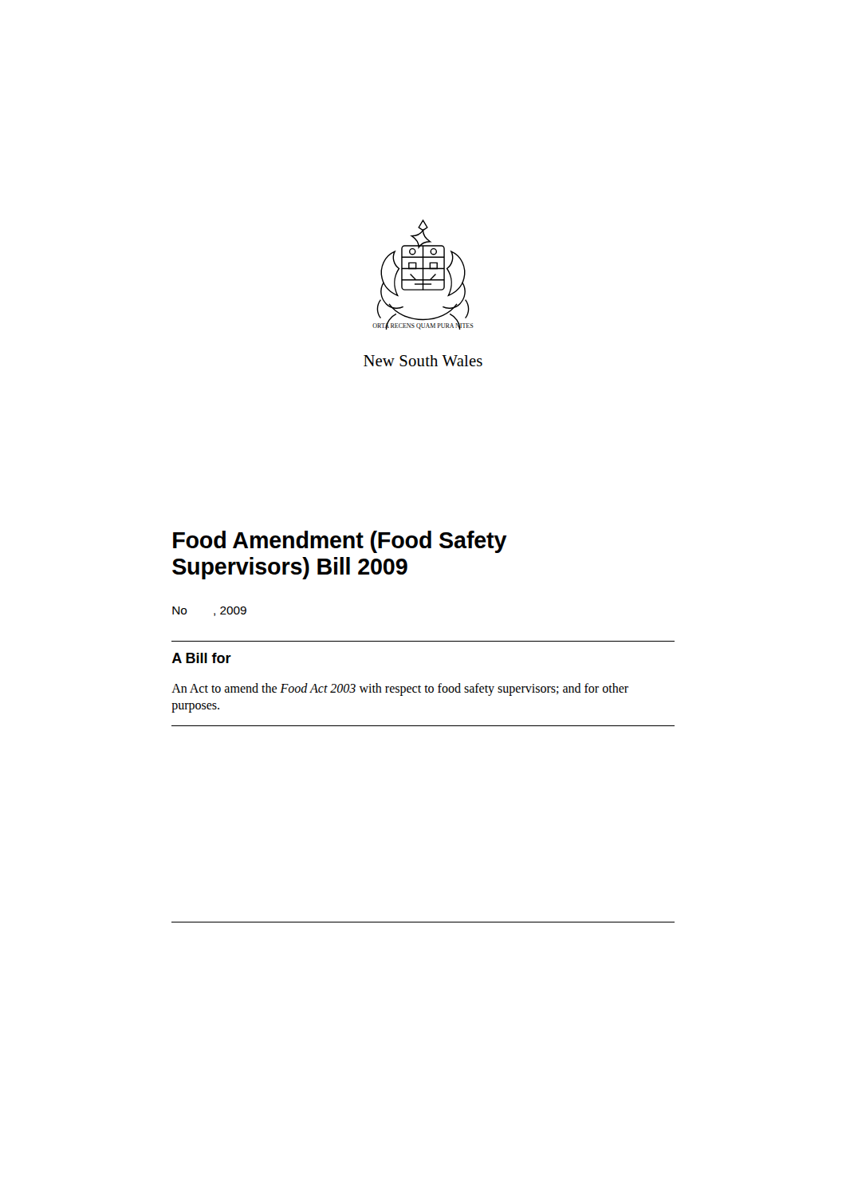New South Wales
Food Amendment (Food Safety
Supervisors) Bill 2009
No , 2009
A Bill for
An Act to amend the Food Act 2003 with respect to food safety supervisors; and for other purposes.